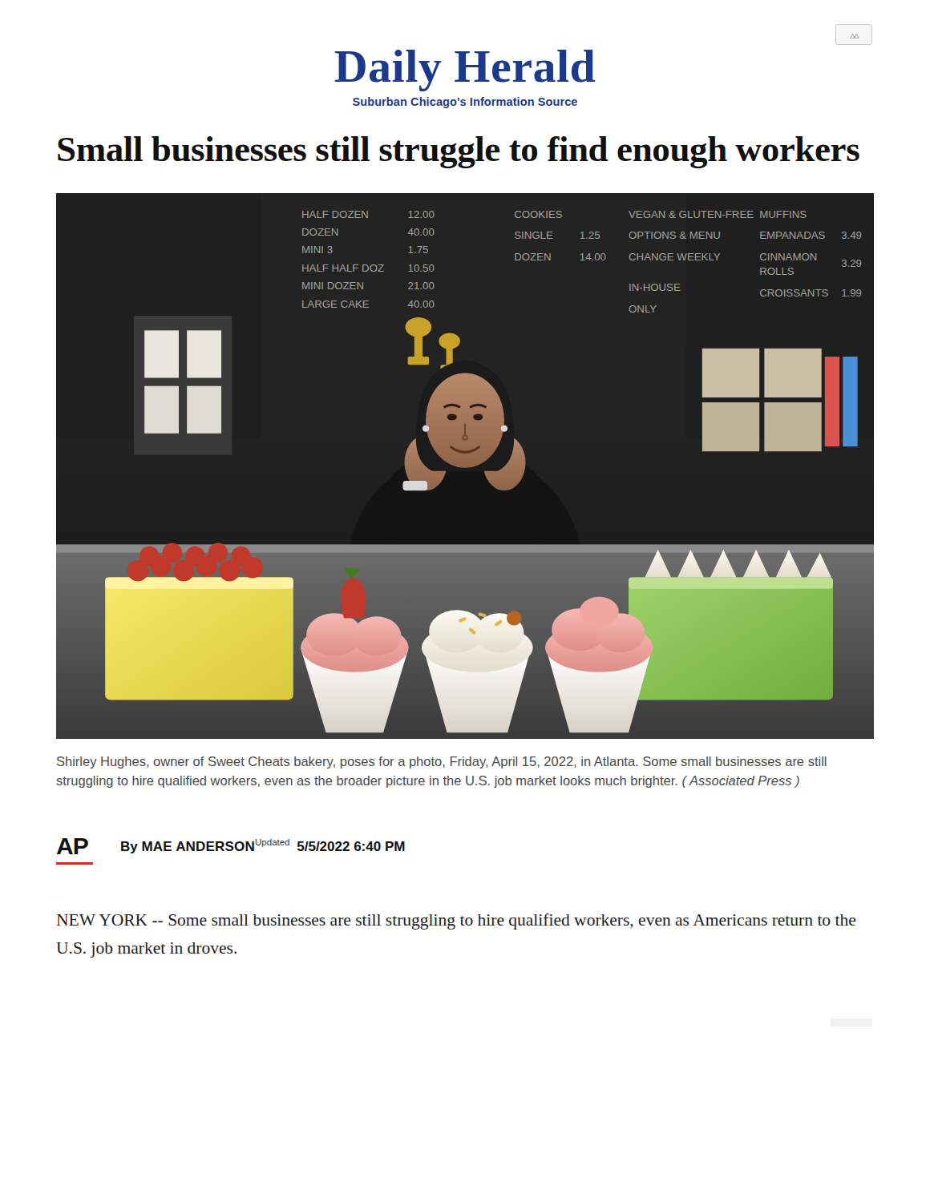▵▵
Daily Herald
Suburban Chicago's Information Source
Small businesses still struggle to find enough workers
HALF DOZEN 12.00 DOZEN 40.00 MINI 3 1.75 HALF HALF DOZ 10.50 MINI DOZEN 21.00 LARGE CAKE 40.00 COOKIES SINGLE 1.25 DOZEN 14.00 VEGAN & GLUTEN-FREE OPTIONS & MENU CHANGE WEEKLY IN-HOUSE ONLY MUFFINS EMPANADAS 3.49 CINNAMON ROLLS 3.29 CROISSANTS 1.99
Shirley Hughes, owner of Sweet Cheats bakery, poses for a photo, Friday, April 15, 2022, in Atlanta. Some small businesses are still struggling to hire qualified workers, even as the broader picture in the U.S. job market looks much brighter. ( Associated Press )
AP
By Mae Anderson Updated 5/5/2022 6:40 PM
NEW YORK -- Some small businesses are still struggling to hire qualified workers, even as Americans return to the U.S. job market in droves.